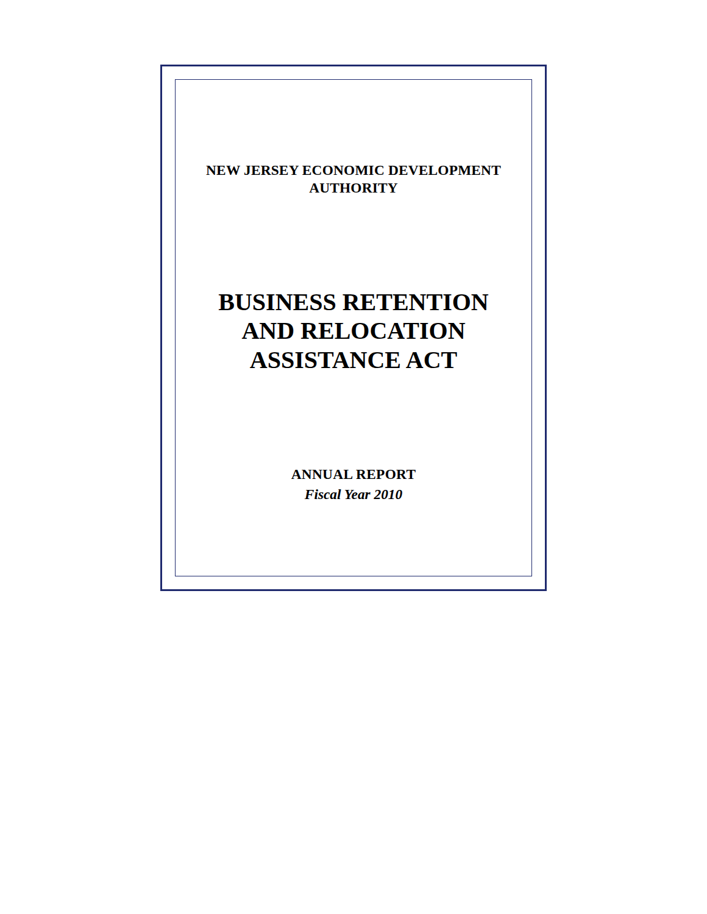NEW JERSEY ECONOMIC DEVELOPMENT AUTHORITY
BUSINESS RETENTION AND RELOCATION ASSISTANCE ACT
ANNUAL REPORT
Fiscal Year 2010